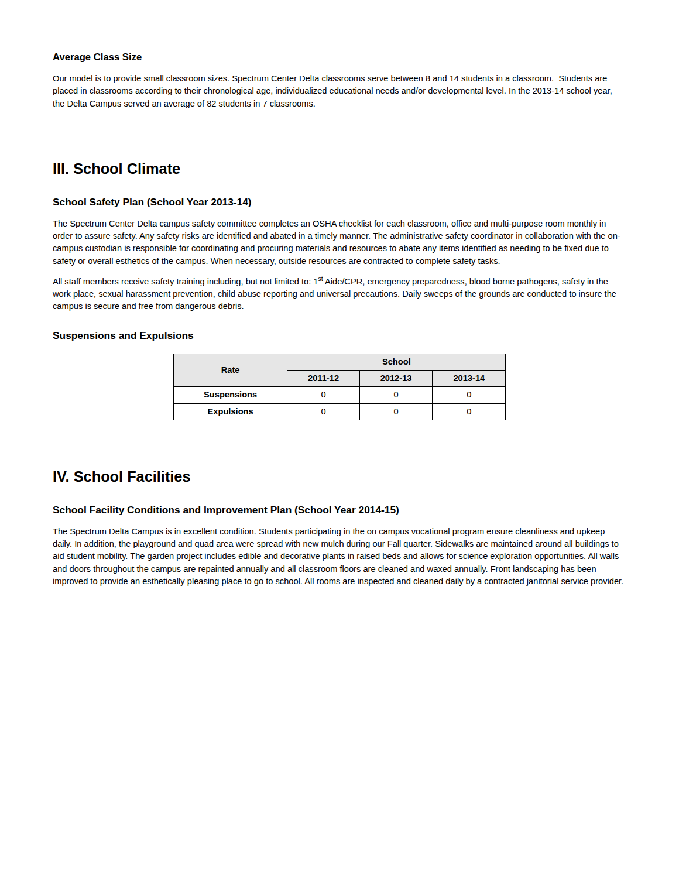Average Class Size
Our model is to provide small classroom sizes. Spectrum Center Delta classrooms serve between 8 and 14 students in a classroom. Students are placed in classrooms according to their chronological age, individualized educational needs and/or developmental level. In the 2013-14 school year, the Delta Campus served an average of 82 students in 7 classrooms.
III. School Climate
School Safety Plan (School Year 2013-14)
The Spectrum Center Delta campus safety committee completes an OSHA checklist for each classroom, office and multi-purpose room monthly in order to assure safety. Any safety risks are identified and abated in a timely manner. The administrative safety coordinator in collaboration with the on-campus custodian is responsible for coordinating and procuring materials and resources to abate any items identified as needing to be fixed due to safety or overall esthetics of the campus. When necessary, outside resources are contracted to complete safety tasks.
All staff members receive safety training including, but not limited to: 1st Aide/CPR, emergency preparedness, blood borne pathogens, safety in the work place, sexual harassment prevention, child abuse reporting and universal precautions. Daily sweeps of the grounds are conducted to insure the campus is secure and free from dangerous debris.
Suspensions and Expulsions
| Rate | School |
| --- | --- |
| 2011-12 | 2012-13 | 2013-14 |
| Suspensions | 0 | 0 | 0 |
| Expulsions | 0 | 0 | 0 |
IV. School Facilities
School Facility Conditions and Improvement Plan (School Year 2014-15)
The Spectrum Delta Campus is in excellent condition. Students participating in the on campus vocational program ensure cleanliness and upkeep daily. In addition, the playground and quad area were spread with new mulch during our Fall quarter. Sidewalks are maintained around all buildings to aid student mobility. The garden project includes edible and decorative plants in raised beds and allows for science exploration opportunities. All walls and doors throughout the campus are repainted annually and all classroom floors are cleaned and waxed annually. Front landscaping has been improved to provide an esthetically pleasing place to go to school. All rooms are inspected and cleaned daily by a contracted janitorial service provider.